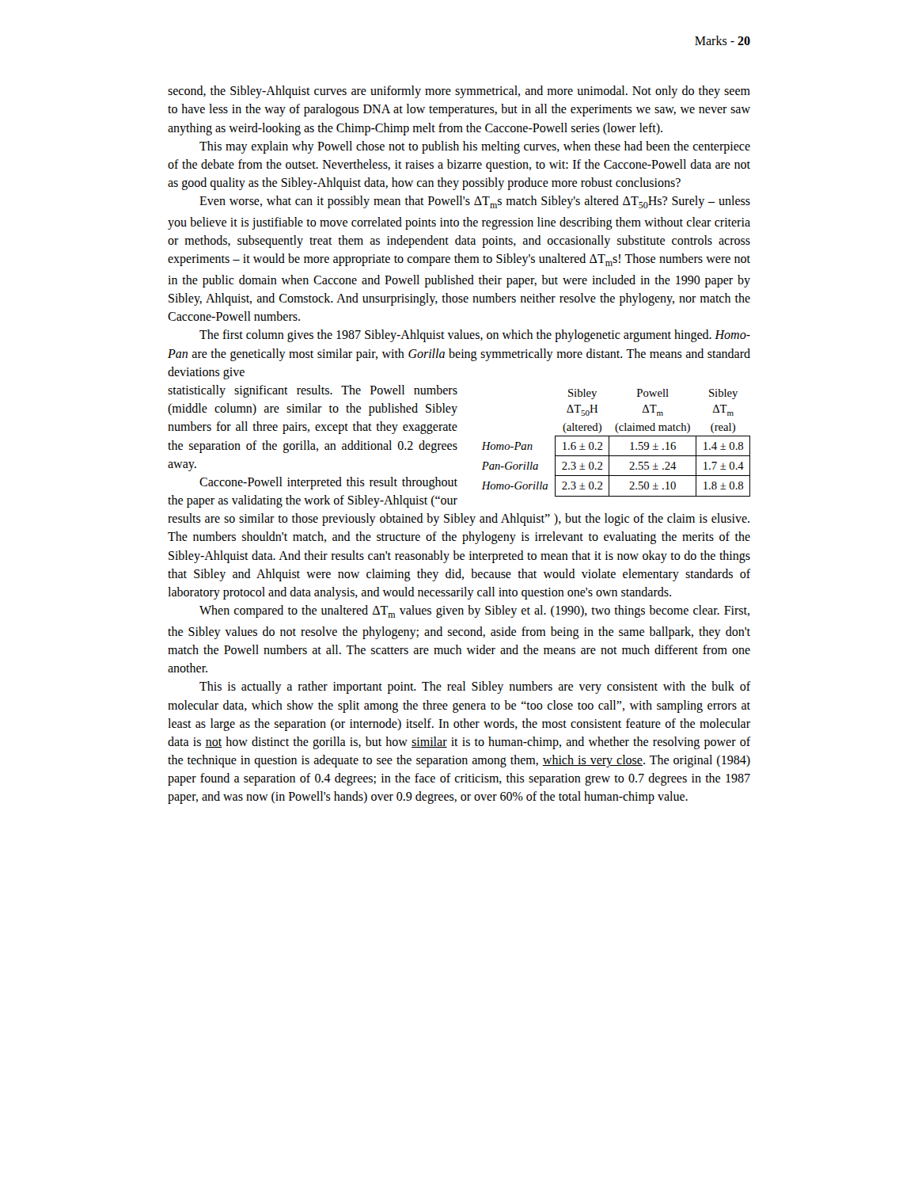Marks - 20
second, the Sibley-Ahlquist curves are uniformly more symmetrical, and more unimodal. Not only do they seem to have less in the way of paralogous DNA at low temperatures, but in all the experiments we saw, we never saw anything as weird-looking as the Chimp-Chimp melt from the Caccone-Powell series (lower left).
This may explain why Powell chose not to publish his melting curves, when these had been the centerpiece of the debate from the outset. Nevertheless, it raises a bizarre question, to wit: If the Caccone-Powell data are not as good quality as the Sibley-Ahlquist data, how can they possibly produce more robust conclusions?
Even worse, what can it possibly mean that Powell's ΔTms match Sibley's altered ΔT50Hs? Surely – unless you believe it is justifiable to move correlated points into the regression line describing them without clear criteria or methods, subsequently treat them as independent data points, and occasionally substitute controls across experiments – it would be more appropriate to compare them to Sibley's unaltered ΔTms! Those numbers were not in the public domain when Caccone and Powell published their paper, but were included in the 1990 paper by Sibley, Ahlquist, and Comstock. And unsurprisingly, those numbers neither resolve the phylogeny, nor match the Caccone-Powell numbers.
The first column gives the 1987 Sibley-Ahlquist values, on which the phylogenetic argument hinged. Homo-Pan are the genetically most similar pair, with Gorilla being symmetrically more distant. The means and standard deviations give
| | Sibley | Powell | Sibley |
| --- | --- | --- | --- |
| | ΔT 50 H | ΔT m | ΔT m |
| | (altered) | (claimed match) | (real) |
| Homo-Pan | 1.6 ± 0.2 | 1.59 ± .16 | 1.4 ± 0.8 |
| Pan-Gorilla | 2.3 ± 0.2 | 2.55 ± .24 | 1.7 ± 0.4 |
| Homo-Gorilla | 2.3 ± 0.2 | 2.50 ± .10 | 1.8 ± 0.8 |
statistically significant results. The Powell numbers (middle column) are similar to the published Sibley numbers for all three pairs, except that they exaggerate the separation of the gorilla, an additional 0.2 degrees away.
Caccone-Powell interpreted this result throughout the paper as validating the work of Sibley-Ahlquist (“our results are so similar to those previously obtained by Sibley and Ahlquist” ), but the logic of the claim is elusive. The numbers shouldn't match, and the structure of the phylogeny is irrelevant to evaluating the merits of the Sibley-Ahlquist data. And their results can't reasonably be interpreted to mean that it is now okay to do the things that Sibley and Ahlquist were now claiming they did, because that would violate elementary standards of laboratory protocol and data analysis, and would necessarily call into question one's own standards.
When compared to the unaltered ΔTm values given by Sibley et al. (1990), two things become clear. First, the Sibley values do not resolve the phylogeny; and second, aside from being in the same ballpark, they don't match the Powell numbers at all. The scatters are much wider and the means are not much different from one another.
This is actually a rather important point. The real Sibley numbers are very consistent with the bulk of molecular data, which show the split among the three genera to be “too close too call”, with sampling errors at least as large as the separation (or internode) itself. In other words, the most consistent feature of the molecular data is not how distinct the gorilla is, but how similar it is to human-chimp, and whether the resolving power of the technique in question is adequate to see the separation among them, which is very close. The original (1984) paper found a separation of 0.4 degrees; in the face of criticism, this separation grew to 0.7 degrees in the 1987 paper, and was now (in Powell's hands) over 0.9 degrees, or over 60% of the total human-chimp value.